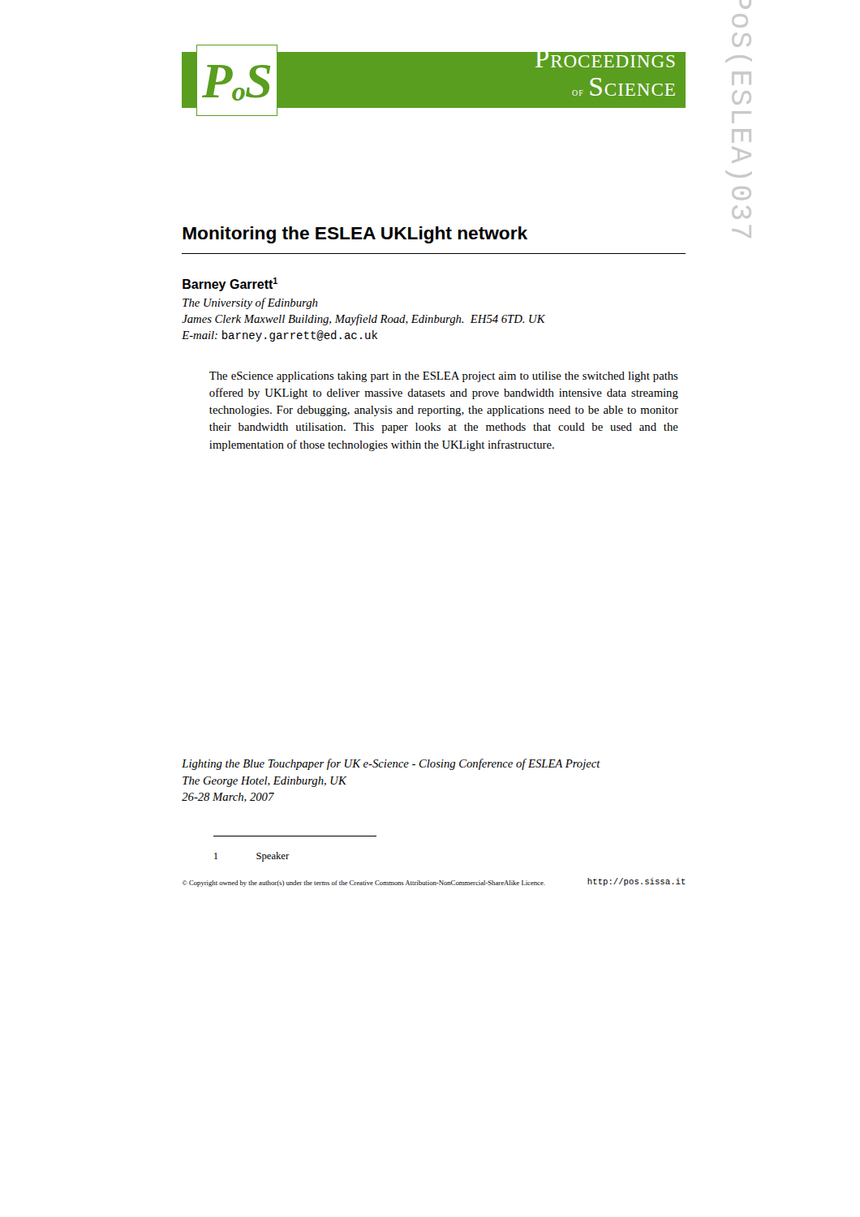PoS
Proceedings of Science
Monitoring the ESLEA UKLight network
Barney Garrett1
The University of Edinburgh
James Clerk Maxwell Building, Mayfield Road, Edinburgh. EH54 6TD. UK
E-mail: barney.garrett@ed.ac.uk
The eScience applications taking part in the ESLEA project aim to utilise the switched light paths offered by UKLight to deliver massive datasets and prove bandwidth intensive data streaming technologies. For debugging, analysis and reporting, the applications need to be able to monitor their bandwidth utilisation. This paper looks at the methods that could be used and the implementation of those technologies within the UKLight infrastructure.
PoS(ESLEA)037
Lighting the Blue Touchpaper for UK e-Science - Closing Conference of ESLEA Project
The George Hotel, Edinburgh, UK
26-28 March, 2007
1 Speaker
© Copyright owned by the author(s) under the terms of the Creative Commons Attribution-NonCommercial-ShareAlike Licence.
http://pos.sissa.it